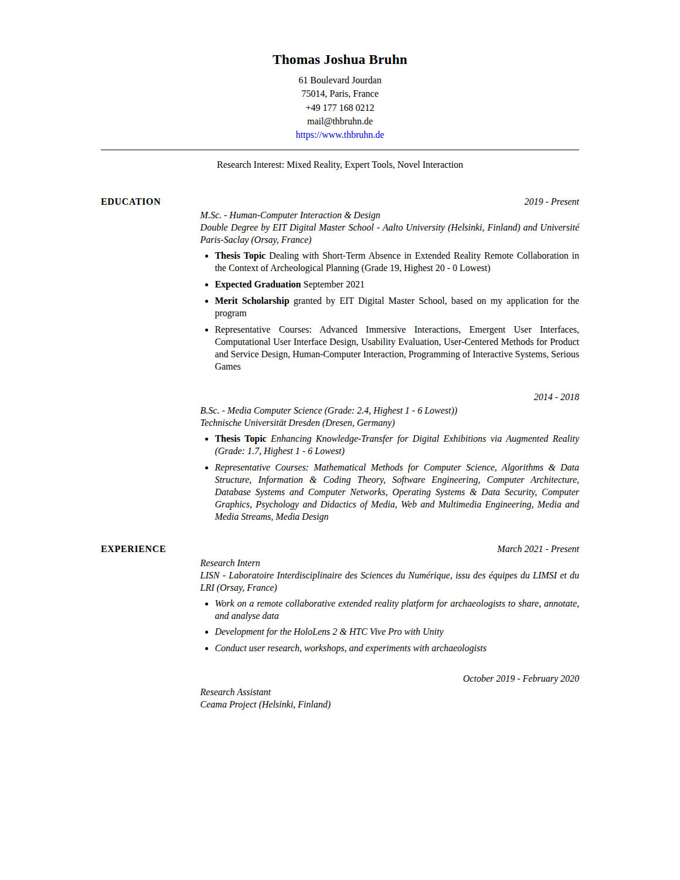Thomas Joshua Bruhn
61 Boulevard Jourdan
75014, Paris, France
+49 177 168 0212
mail@thbruhn.de
https://www.thbruhn.de
Research Interest: Mixed Reality, Expert Tools, Novel Interaction
EDUCATION
2019 - Present
M.Sc. - Human-Computer Interaction & Design
Double Degree by EIT Digital Master School - Aalto University (Helsinki, Finland) and Université Paris-Saclay (Orsay, France)
Thesis Topic Dealing with Short-Term Absence in Extended Reality Remote Collaboration in the Context of Archeological Planning (Grade 19, Highest 20 - 0 Lowest)
Expected Graduation September 2021
Merit Scholarship granted by EIT Digital Master School, based on my application for the program
Representative Courses: Advanced Immersive Interactions, Emergent User Interfaces, Computational User Interface Design, Usability Evaluation, User-Centered Methods for Product and Service Design, Human-Computer Interaction, Programming of Interactive Systems, Serious Games
2014 - 2018
B.Sc. - Media Computer Science (Grade: 2.4, Highest 1 - 6 Lowest))
Technische Universität Dresden (Dresen, Germany)
Thesis Topic Enhancing Knowledge-Transfer for Digital Exhibitions via Augmented Reality (Grade: 1.7, Highest 1 - 6 Lowest)
Representative Courses: Mathematical Methods for Computer Science, Algorithms & Data Structure, Information & Coding Theory, Software Engineering, Computer Architecture, Database Systems and Computer Networks, Operating Systems & Data Security, Computer Graphics, Psychology and Didactics of Media, Web and Multimedia Engineering, Media and Media Streams, Media Design
EXPERIENCE
March 2021 - Present
Research Intern
LISN - Laboratoire Interdisciplinaire des Sciences du Numérique, issu des équipes du LIMSI et du LRI (Orsay, France)
Work on a remote collaborative extended reality platform for archaeologists to share, annotate, and analyse data
Development for the HoloLens 2 & HTC Vive Pro with Unity
Conduct user research, workshops, and experiments with archaeologists
October 2019 - February 2020
Research Assistant
Ceama Project (Helsinki, Finland)